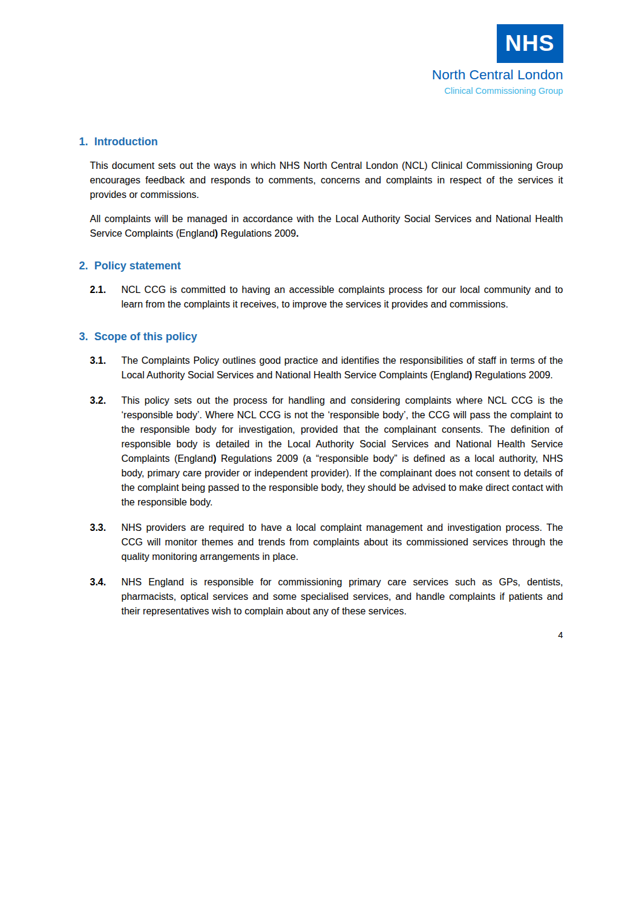NHS
North Central London
Clinical Commissioning Group
1. Introduction
This document sets out the ways in which NHS North Central London (NCL) Clinical Commissioning Group encourages feedback and responds to comments, concerns and complaints in respect of the services it provides or commissions.
All complaints will be managed in accordance with the Local Authority Social Services and National Health Service Complaints (England) Regulations 2009.
2. Policy statement
2.1.
NCL CCG is committed to having an accessible complaints process for our local community and to learn from the complaints it receives, to improve the services it provides and commissions.
3. Scope of this policy
3.1.
The Complaints Policy outlines good practice and identifies the responsibilities of staff in terms of the Local Authority Social Services and National Health Service Complaints (England) Regulations 2009.
3.2.
This policy sets out the process for handling and considering complaints where NCL CCG is the ‘responsible body’. Where NCL CCG is not the ‘responsible body’, the CCG will pass the complaint to the responsible body for investigation, provided that the complainant consents. The definition of responsible body is detailed in the Local Authority Social Services and National Health Service Complaints (England) Regulations 2009 (a “responsible body” is defined as a local authority, NHS body, primary care provider or independent provider). If the complainant does not consent to details of the complaint being passed to the responsible body, they should be advised to make direct contact with the responsible body.
3.3.
NHS providers are required to have a local complaint management and investigation process. The CCG will monitor themes and trends from complaints about its commissioned services through the quality monitoring arrangements in place.
3.4.
NHS England is responsible for commissioning primary care services such as GPs, dentists, pharmacists, optical services and some specialised services, and handle complaints if patients and their representatives wish to complain about any of these services.
4